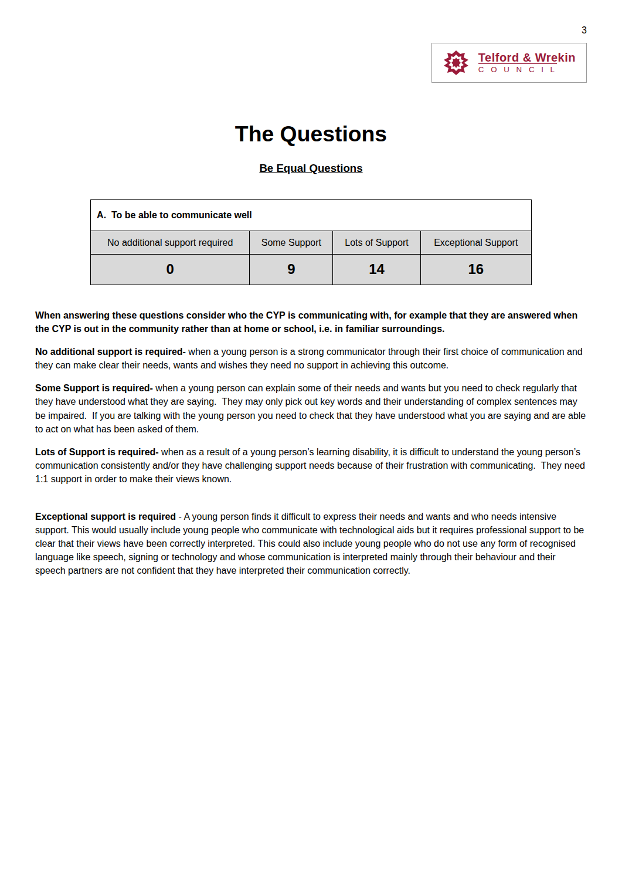3
Telford & Wrekin
C O U N C I L
The Questions
Be Equal Questions
| A. To be able to communicate well |
| No additional support required | Some Support | Lots of Support | Exceptional Support |
| 0 | 9 | 14 | 16 |
When answering these questions consider who the CYP is communicating with, for example that they are answered when the CYP is out in the community rather than at home or school, i.e. in familiar surroundings.
No additional support is required- when a young person is a strong communicator through their first choice of communication and they can make clear their needs, wants and wishes they need no support in achieving this outcome.
Some Support is required- when a young person can explain some of their needs and wants but you need to check regularly that they have understood what they are saying. They may only pick out key words and their understanding of complex sentences may be impaired. If you are talking with the young person you need to check that they have understood what you are saying and are able to act on what has been asked of them.
Lots of Support is required- when as a result of a young person’s learning disability, it is difficult to understand the young person’s communication consistently and/or they have challenging support needs because of their frustration with communicating. They need 1:1 support in order to make their views known.
Exceptional support is required - A young person finds it difficult to express their needs and wants and who needs intensive support. This would usually include young people who communicate with technological aids but it requires professional support to be clear that their views have been correctly interpreted. This could also include young people who do not use any form of recognised language like speech, signing or technology and whose communication is interpreted mainly through their behaviour and their speech partners are not confident that they have interpreted their communication correctly.